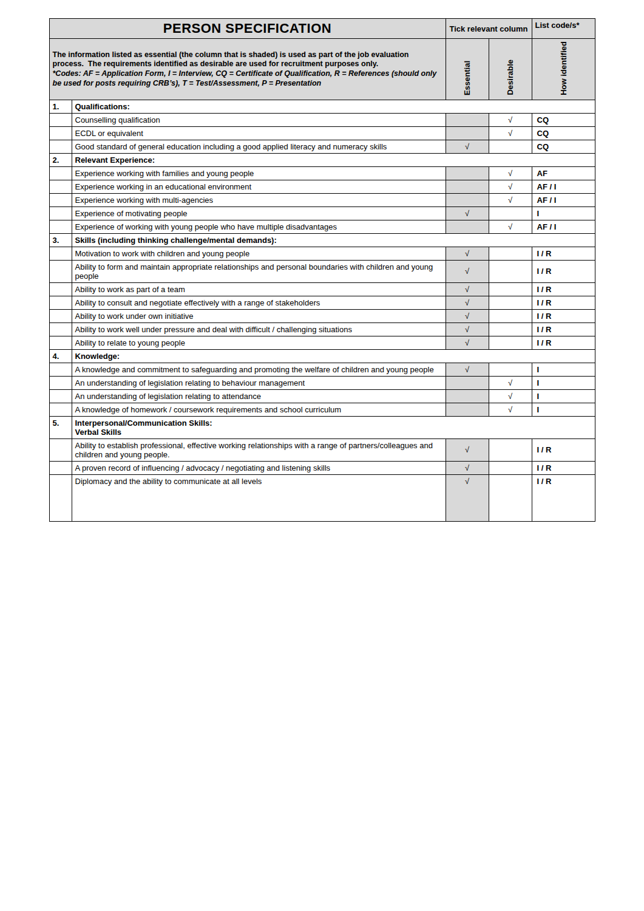| PERSON SPECIFICATION | Tick relevant column | List code/s* |
| The information listed as essential (the column that is shaded) is used as part of the job evaluation process. The requirements identified as desirable are used for recruitment purposes only. *Codes: AF = Application Form, I = Interview, CQ = Certificate of Qualification, R = References (should only be used for posts requiring CRB’s), T = Test/Assessment, P = Presentation | Essential | Desirable | How identified |
| 1. | Qualifications: |
| | Counselling qualification | | √ | CQ |
| | ECDL or equivalent | | √ | CQ |
| | Good standard of general education including a good applied literacy and numeracy skills | √ | | CQ |
| 2. | Relevant Experience: |
| | Experience working with families and young people | | √ | AF |
| | Experience working in an educational environment | | √ | AF / I |
| | Experience working with multi-agencies | | √ | AF / I |
| | Experience of motivating people | √ | | I |
| | Experience of working with young people who have multiple disadvantages | | √ | AF / I |
| 3. | Skills (including thinking challenge/mental demands): |
| | Motivation to work with children and young people | √ | | I / R |
| | Ability to form and maintain appropriate relationships and personal boundaries with children and young people | √ | | I / R |
| | Ability to work as part of a team | √ | | I / R |
| | Ability to consult and negotiate effectively with a range of stakeholders | √ | | I / R |
| | Ability to work under own initiative | √ | | I / R |
| | Ability to work well under pressure and deal with difficult / challenging situations | √ | | I / R |
| | Ability to relate to young people | √ | | I / R |
| 4. | Knowledge: |
| | A knowledge and commitment to safeguarding and promoting the welfare of children and young people | √ | | I |
| | An understanding of legislation relating to behaviour management | | √ | I |
| | An understanding of legislation relating to attendance | | √ | I |
| | A knowledge of homework / coursework requirements and school curriculum | | √ | I |
| 5. | Interpersonal/Communication Skills: Verbal Skills |
| | Ability to establish professional, effective working relationships with a range of partners/colleagues and children and young people. | √ | | I / R |
| | A proven record of influencing / advocacy / negotiating and listening skills | √ | | I / R |
| | Diplomacy and the ability to communicate at all levels | √ | | I / R |